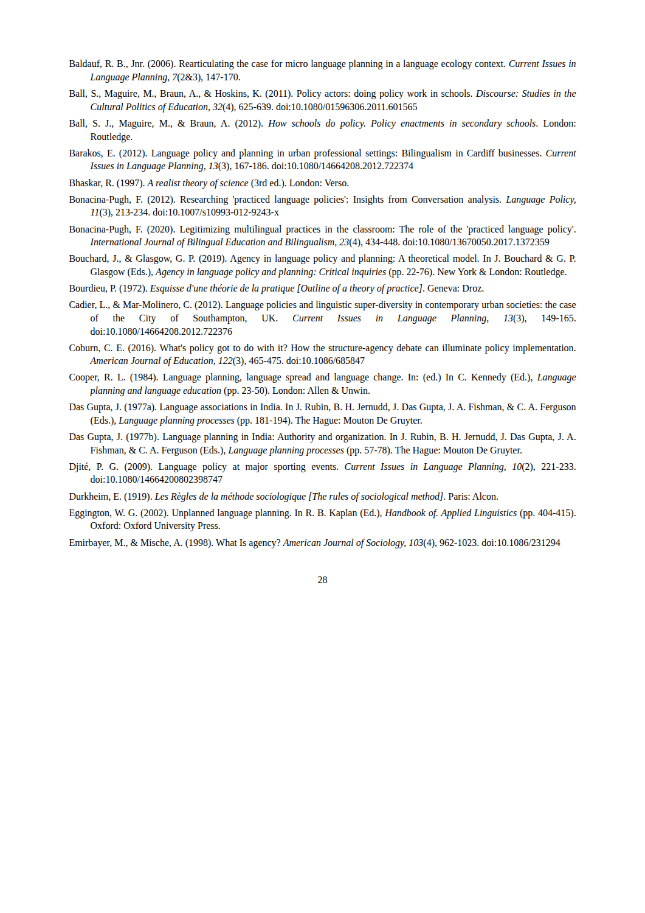Baldauf, R. B., Jnr. (2006). Rearticulating the case for micro language planning in a language ecology context. Current Issues in Language Planning, 7(2&3), 147-170.
Ball, S., Maguire, M., Braun, A., & Hoskins, K. (2011). Policy actors: doing policy work in schools. Discourse: Studies in the Cultural Politics of Education, 32(4), 625-639. doi:10.1080/01596306.2011.601565
Ball, S. J., Maguire, M., & Braun, A. (2012). How schools do policy. Policy enactments in secondary schools. London: Routledge.
Barakos, E. (2012). Language policy and planning in urban professional settings: Bilingualism in Cardiff businesses. Current Issues in Language Planning, 13(3), 167-186. doi:10.1080/14664208.2012.722374
Bhaskar, R. (1997). A realist theory of science (3rd ed.). London: Verso.
Bonacina-Pugh, F. (2012). Researching 'practiced language policies': Insights from Conversation analysis. Language Policy, 11(3), 213-234. doi:10.1007/s10993-012-9243-x
Bonacina-Pugh, F. (2020). Legitimizing multilingual practices in the classroom: The role of the 'practiced language policy'. International Journal of Bilingual Education and Bilingualism, 23(4), 434-448. doi:10.1080/13670050.2017.1372359
Bouchard, J., & Glasgow, G. P. (2019). Agency in language policy and planning: A theoretical model. In J. Bouchard & G. P. Glasgow (Eds.), Agency in language policy and planning: Critical inquiries (pp. 22-76). New York & London: Routledge.
Bourdieu, P. (1972). Esquisse d'une théorie de la pratique [Outline of a theory of practice]. Geneva: Droz.
Cadier, L., & Mar-Molinero, C. (2012). Language policies and linguistic super-diversity in contemporary urban societies: the case of the City of Southampton, UK. Current Issues in Language Planning, 13(3), 149-165. doi:10.1080/14664208.2012.722376
Coburn, C. E. (2016). What's policy got to do with it? How the structure-agency debate can illuminate policy implementation. American Journal of Education, 122(3), 465-475. doi:10.1086/685847
Cooper, R. L. (1984). Language planning, language spread and language change. In: (ed.) In C. Kennedy (Ed.), Language planning and language education (pp. 23-50). London: Allen & Unwin.
Das Gupta, J. (1977a). Language associations in India. In J. Rubin, B. H. Jernudd, J. Das Gupta, J. A. Fishman, & C. A. Ferguson (Eds.), Language planning processes (pp. 181-194). The Hague: Mouton De Gruyter.
Das Gupta, J. (1977b). Language planning in India: Authority and organization. In J. Rubin, B. H. Jernudd, J. Das Gupta, J. A. Fishman, & C. A. Ferguson (Eds.), Language planning processes (pp. 57-78). The Hague: Mouton De Gruyter.
Djité, P. G. (2009). Language policy at major sporting events. Current Issues in Language Planning, 10(2), 221-233. doi:10.1080/14664200802398747
Durkheim, E. (1919). Les Règles de la méthode sociologique [The rules of sociological method]. Paris: Alcon.
Eggington, W. G. (2002). Unplanned language planning. In R. B. Kaplan (Ed.), Handbook of. Applied Linguistics (pp. 404-415). Oxford: Oxford University Press.
Emirbayer, M., & Mische, A. (1998). What Is agency? American Journal of Sociology, 103(4), 962-1023. doi:10.1086/231294
28